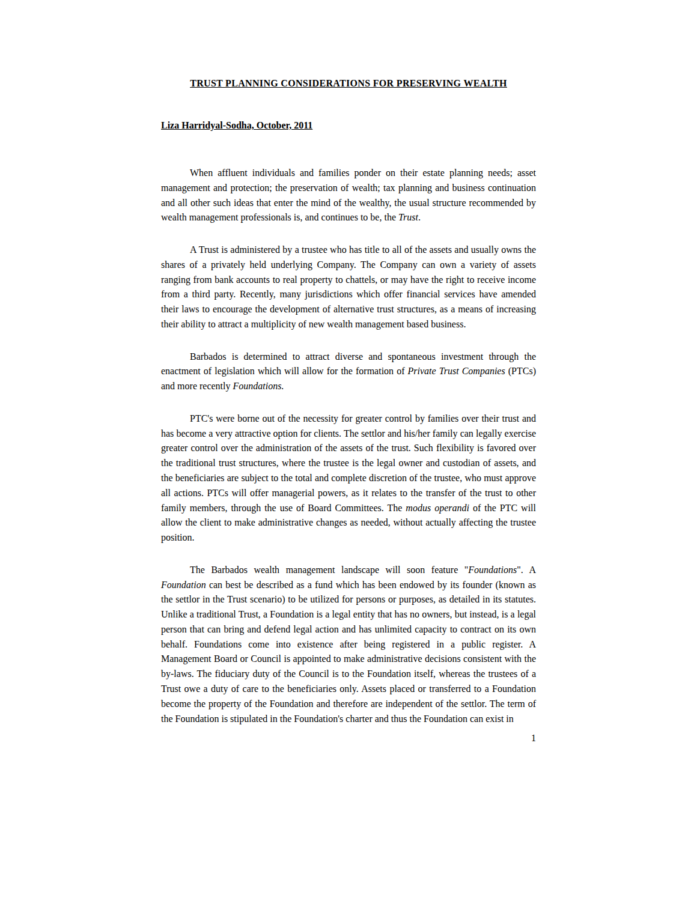TRUST PLANNING CONSIDERATIONS FOR PRESERVING WEALTH
Liza Harridyal-Sodha, October, 2011
When affluent individuals and families ponder on their estate planning needs; asset management and protection; the preservation of wealth; tax planning and business continuation and all other such ideas that enter the mind of the wealthy, the usual structure recommended by wealth management professionals is, and continues to be, the Trust.
A Trust is administered by a trustee who has title to all of the assets and usually owns the shares of a privately held underlying Company. The Company can own a variety of assets ranging from bank accounts to real property to chattels, or may have the right to receive income from a third party. Recently, many jurisdictions which offer financial services have amended their laws to encourage the development of alternative trust structures, as a means of increasing their ability to attract a multiplicity of new wealth management based business.
Barbados is determined to attract diverse and spontaneous investment through the enactment of legislation which will allow for the formation of Private Trust Companies (PTCs) and more recently Foundations.
PTC's were borne out of the necessity for greater control by families over their trust and has become a very attractive option for clients. The settlor and his/her family can legally exercise greater control over the administration of the assets of the trust. Such flexibility is favored over the traditional trust structures, where the trustee is the legal owner and custodian of assets, and the beneficiaries are subject to the total and complete discretion of the trustee, who must approve all actions. PTCs will offer managerial powers, as it relates to the transfer of the trust to other family members, through the use of Board Committees. The modus operandi of the PTC will allow the client to make administrative changes as needed, without actually affecting the trustee position.
The Barbados wealth management landscape will soon feature "Foundations". A Foundation can best be described as a fund which has been endowed by its founder (known as the settlor in the Trust scenario) to be utilized for persons or purposes, as detailed in its statutes. Unlike a traditional Trust, a Foundation is a legal entity that has no owners, but instead, is a legal person that can bring and defend legal action and has unlimited capacity to contract on its own behalf. Foundations come into existence after being registered in a public register. A Management Board or Council is appointed to make administrative decisions consistent with the by-laws. The fiduciary duty of the Council is to the Foundation itself, whereas the trustees of a Trust owe a duty of care to the beneficiaries only. Assets placed or transferred to a Foundation become the property of the Foundation and therefore are independent of the settlor. The term of the Foundation is stipulated in the Foundation's charter and thus the Foundation can exist in
1